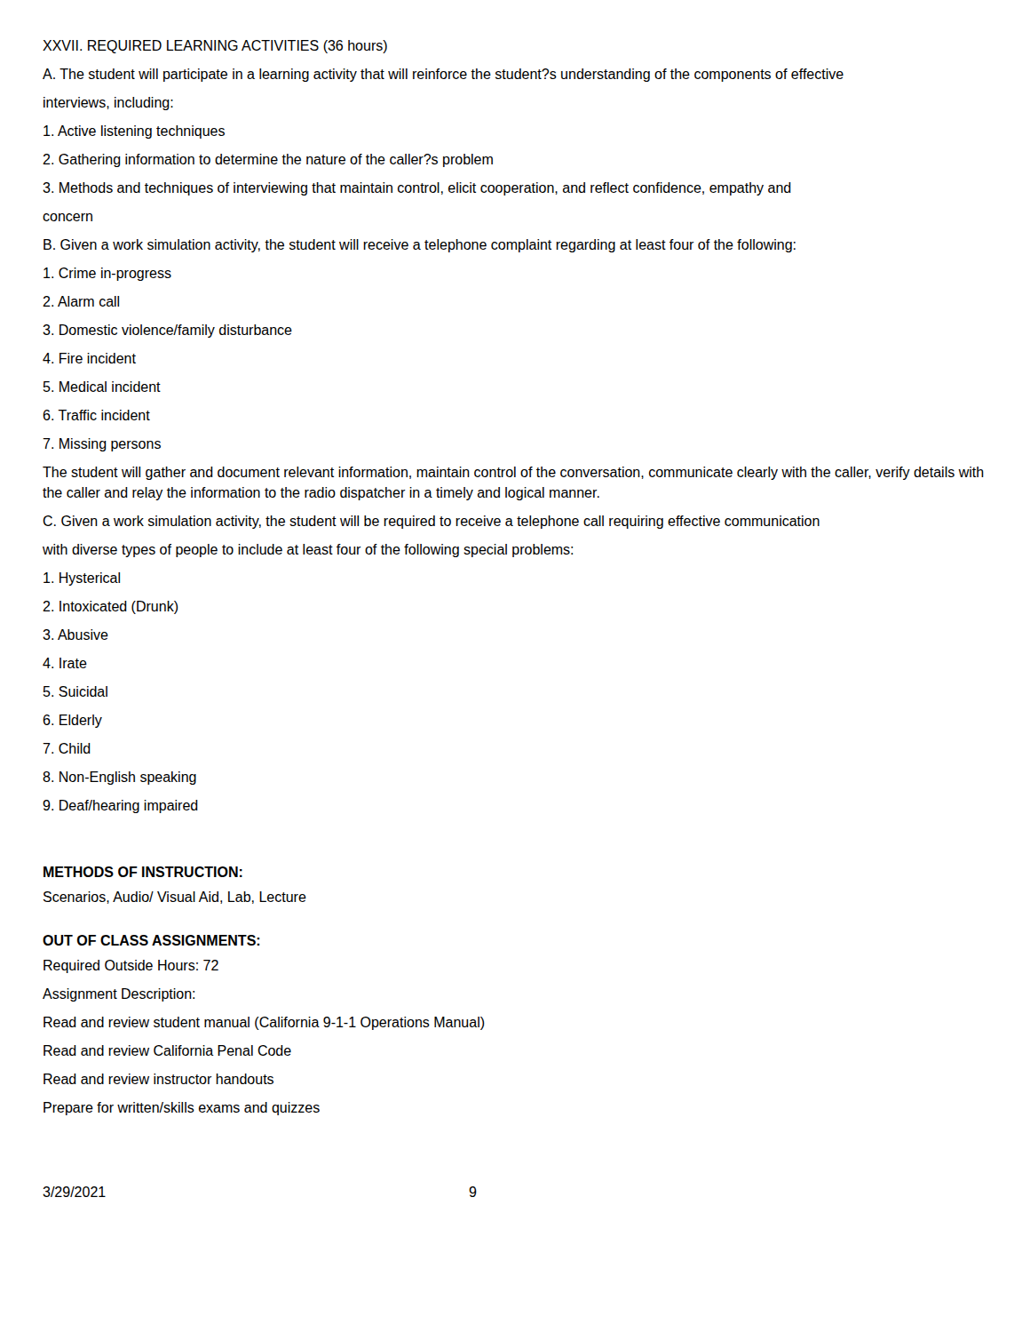XXVII. REQUIRED LEARNING ACTIVITIES (36 hours)
A. The student will participate in a learning activity that will reinforce the student?s understanding of the components of effective
interviews, including:
1. Active listening techniques
2. Gathering information to determine the nature of the caller?s problem
3. Methods and techniques of interviewing that maintain control, elicit cooperation, and reflect confidence, empathy and
concern
B. Given a work simulation activity, the student will receive a telephone complaint regarding at least four of the following:
1. Crime in-progress
2. Alarm call
3. Domestic violence/family disturbance
4. Fire incident
5. Medical incident
6. Traffic incident
7. Missing persons
The student will gather and document relevant information, maintain control of the conversation, communicate clearly with the caller, verify details with the caller and relay the information to the radio dispatcher in a timely and logical manner.
C. Given a work simulation activity, the student will be required to receive a telephone call requiring effective communication
with diverse types of people to include at least four of the following special problems:
1. Hysterical
2. Intoxicated (Drunk)
3. Abusive
4. Irate
5. Suicidal
6. Elderly
7. Child
8. Non-English speaking
9. Deaf/hearing impaired
METHODS OF INSTRUCTION:
Scenarios, Audio/ Visual Aid, Lab, Lecture
OUT OF CLASS ASSIGNMENTS:
Required Outside Hours: 72
Assignment Description:
Read and review student manual (California 9-1-1 Operations Manual)
Read and review California Penal Code
Read and review instructor handouts
Prepare for written/skills exams and quizzes
3/29/2021 9